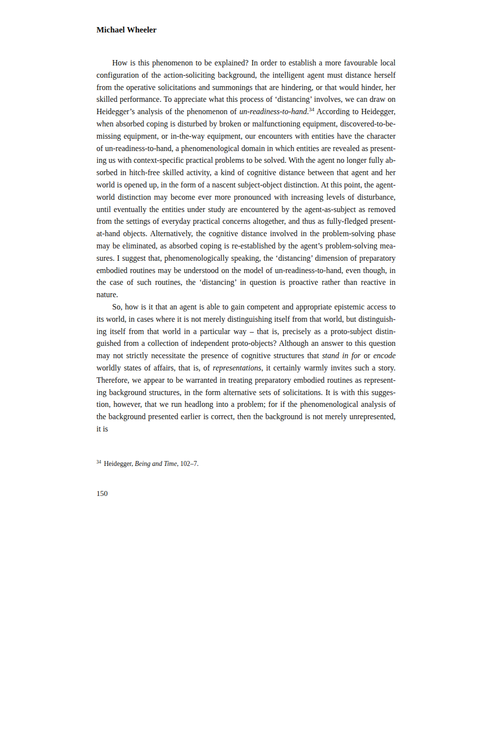Michael Wheeler
How is this phenomenon to be explained? In order to establish a more favourable local configuration of the action-soliciting background, the intelligent agent must distance herself from the operative solicitations and summonings that are hindering, or that would hinder, her skilled performance. To appreciate what this process of ‘distancing’ involves, we can draw on Heidegger’s analysis of the phenomenon of un-readiness-to-hand.34 According to Heidegger, when absorbed coping is disturbed by broken or malfunctioning equipment, discovered-to-be-missing equipment, or in-the-way equipment, our encounters with entities have the character of un-readiness-to-hand, a phenomenological domain in which entities are revealed as presenting us with context-specific practical problems to be solved. With the agent no longer fully absorbed in hitch-free skilled activity, a kind of cognitive distance between that agent and her world is opened up, in the form of a nascent subject-object distinction. At this point, the agent-world distinction may become ever more pronounced with increasing levels of disturbance, until eventually the entities under study are encountered by the agent-as-subject as removed from the settings of everyday practical concerns altogether, and thus as fully-fledged present-at-hand objects. Alternatively, the cognitive distance involved in the problem-solving phase may be eliminated, as absorbed coping is re-established by the agent’s problem-solving measures. I suggest that, phenomenologically speaking, the ‘distancing’ dimension of preparatory embodied routines may be understood on the model of un-readiness-to-hand, even though, in the case of such routines, the ‘distancing’ in question is proactive rather than reactive in nature.
So, how is it that an agent is able to gain competent and appropriate epistemic access to its world, in cases where it is not merely distinguishing itself from that world, but distinguishing itself from that world in a particular way – that is, precisely as a proto-subject distinguished from a collection of independent proto-objects? Although an answer to this question may not strictly necessitate the presence of cognitive structures that stand in for or encode worldly states of affairs, that is, of representations, it certainly warmly invites such a story. Therefore, we appear to be warranted in treating preparatory embodied routines as representing background structures, in the form alternative sets of solicitations. It is with this suggestion, however, that we run headlong into a problem; for if the phenomenological analysis of the background presented earlier is correct, then the background is not merely unrepresented, it is
34Heidegger, Being and Time, 102–7.
150